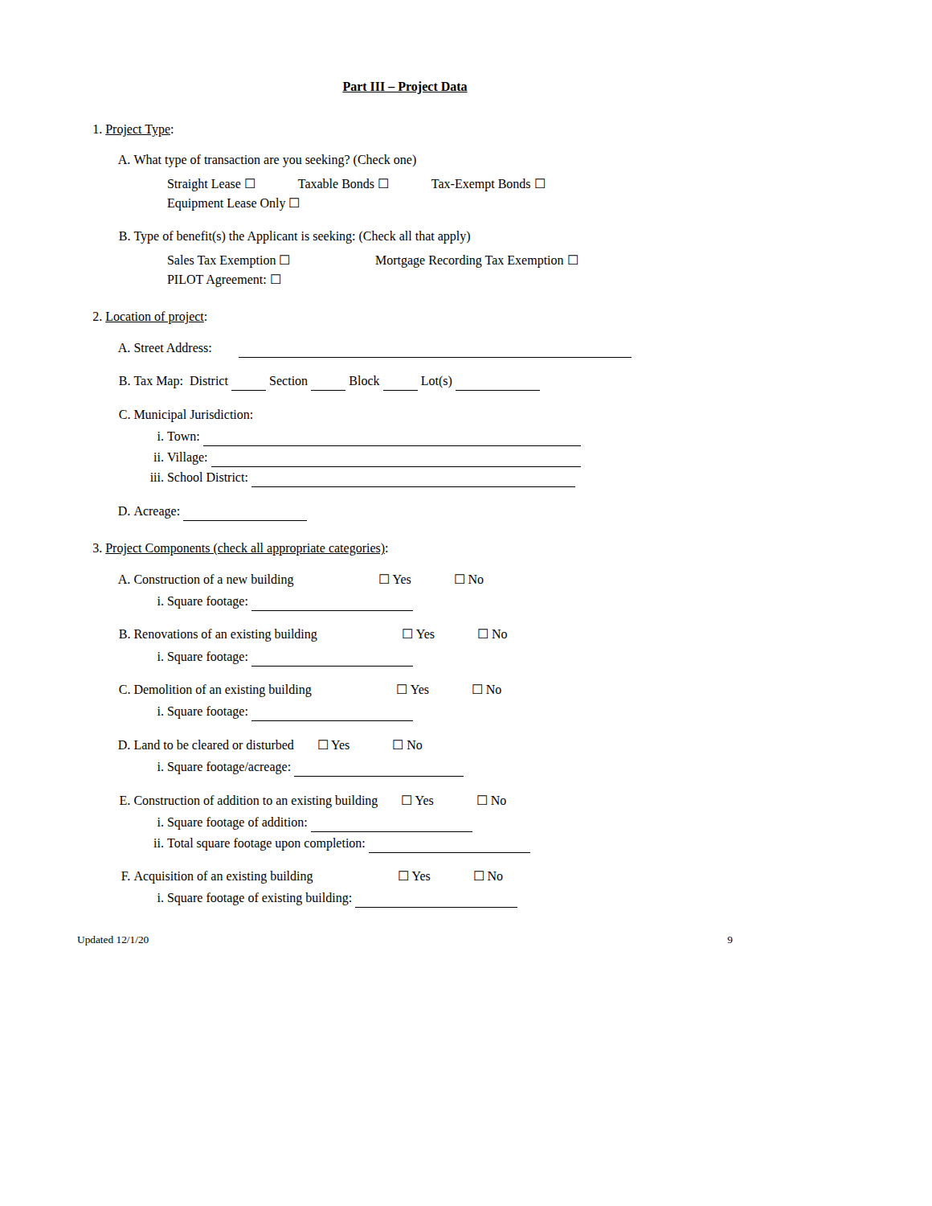Part III – Project Data
Project Type:
What type of transaction are you seeking? (Check one)
Straight Lease ☐ Taxable Bonds ☐ Tax-Exempt Bonds ☐
Equipment Lease Only ☐
Type of benefit(s) the Applicant is seeking: (Check all that apply)
Sales Tax Exemption ☐ Mortgage Recording Tax Exemption ☐
PILOT Agreement: ☐
Location of project:
Street Address:
Tax Map: District Section Block Lot(s)
Municipal Jurisdiction:
Town:
Village:
School District:
Acreage:
Project Components (check all appropriate categories):
Construction of a new building ☐ Yes ☐ No
Square footage:
Renovations of an existing building ☐ Yes ☐ No
Square footage:
Demolition of an existing building ☐ Yes ☐ No
Square footage:
Land to be cleared or disturbed ☐ Yes ☐ No
Square footage/acreage:
Construction of addition to an existing building ☐ Yes ☐ No
Square footage of addition:
Total square footage upon completion:
Acquisition of an existing building ☐ Yes ☐ No
Square footage of existing building:
Updated 12/1/20 9